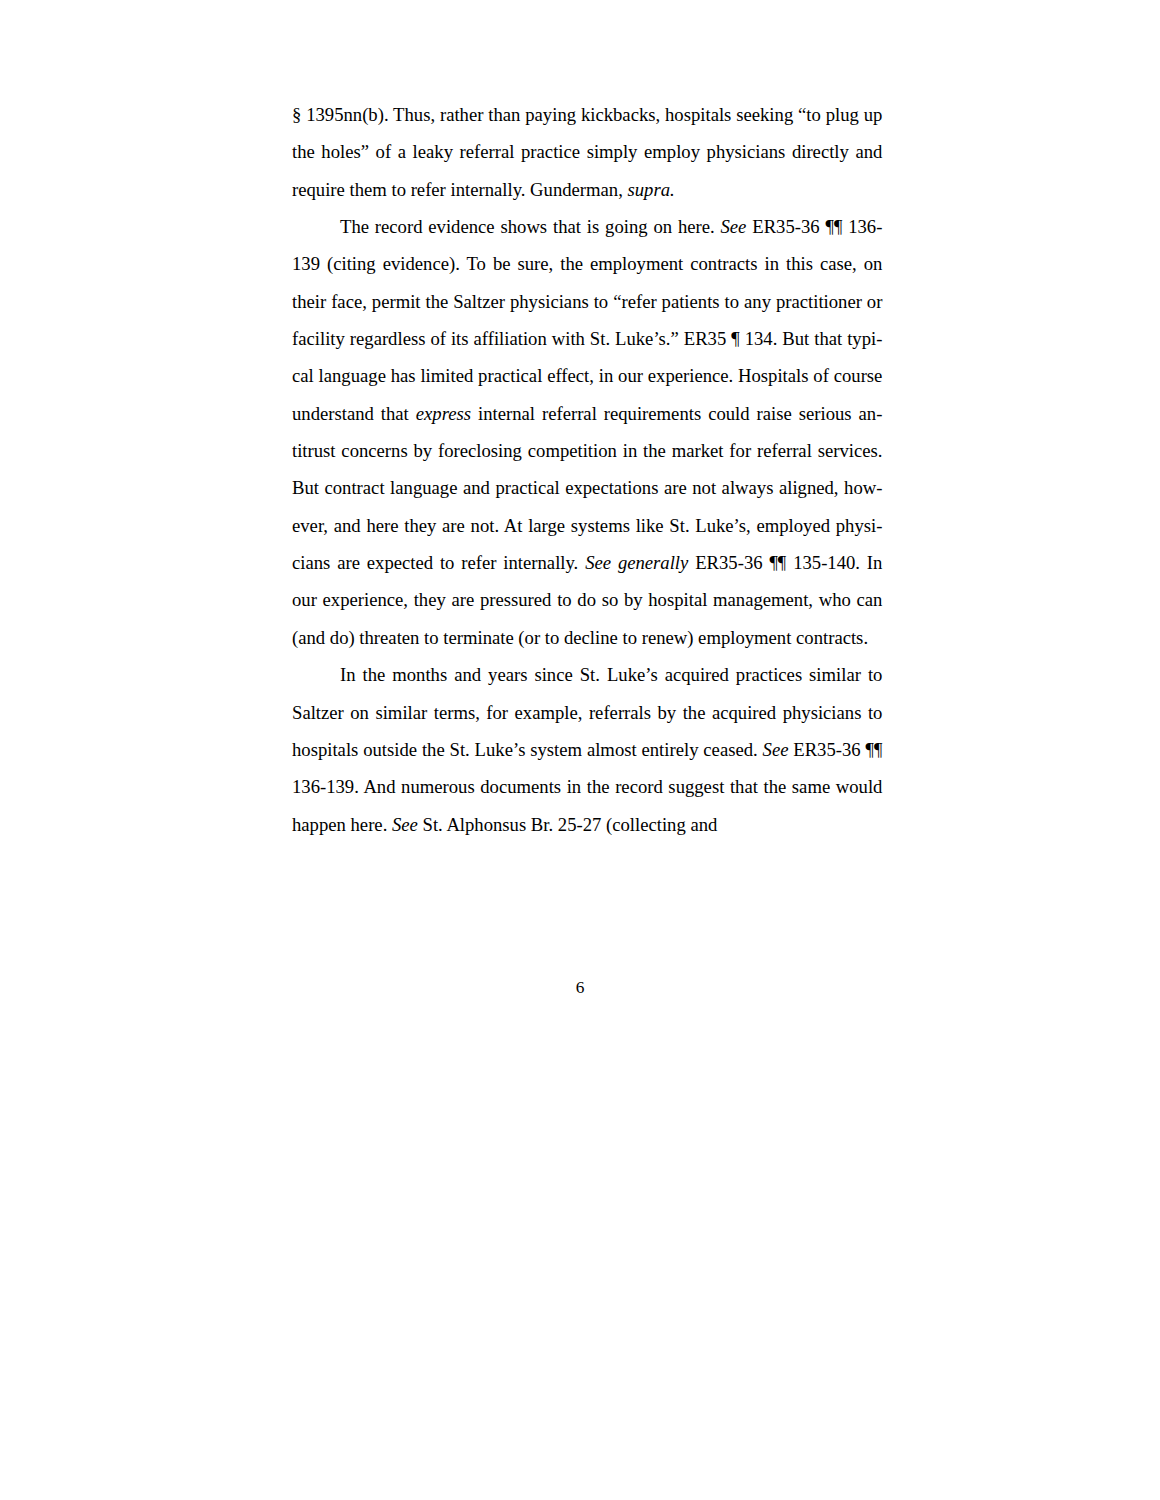§ 1395nn(b). Thus, rather than paying kickbacks, hospitals seeking “to plug up the holes” of a leaky referral practice simply employ physicians directly and require them to refer internally. Gunderman, supra.
The record evidence shows that is going on here. See ER35-36 ¶¶ 136-139 (citing evidence). To be sure, the employment contracts in this case, on their face, permit the Saltzer physicians to “refer patients to any practitioner or facility regardless of its affiliation with St. Luke’s.” ER35 ¶ 134. But that typical language has limited practical effect, in our experience. Hospitals of course understand that express internal referral requirements could raise serious antitrust concerns by foreclosing competition in the market for referral services. But contract language and practical expectations are not always aligned, however, and here they are not. At large systems like St. Luke’s, employed physicians are expected to refer internally. See generally ER35-36 ¶¶ 135-140. In our experience, they are pressured to do so by hospital management, who can (and do) threaten to terminate (or to decline to renew) employment contracts.
In the months and years since St. Luke’s acquired practices similar to Saltzer on similar terms, for example, referrals by the acquired physicians to hospitals outside the St. Luke’s system almost entirely ceased. See ER35-36 ¶¶ 136-139. And numerous documents in the record suggest that the same would happen here. See St. Alphonsus Br. 25-27 (collecting and
6